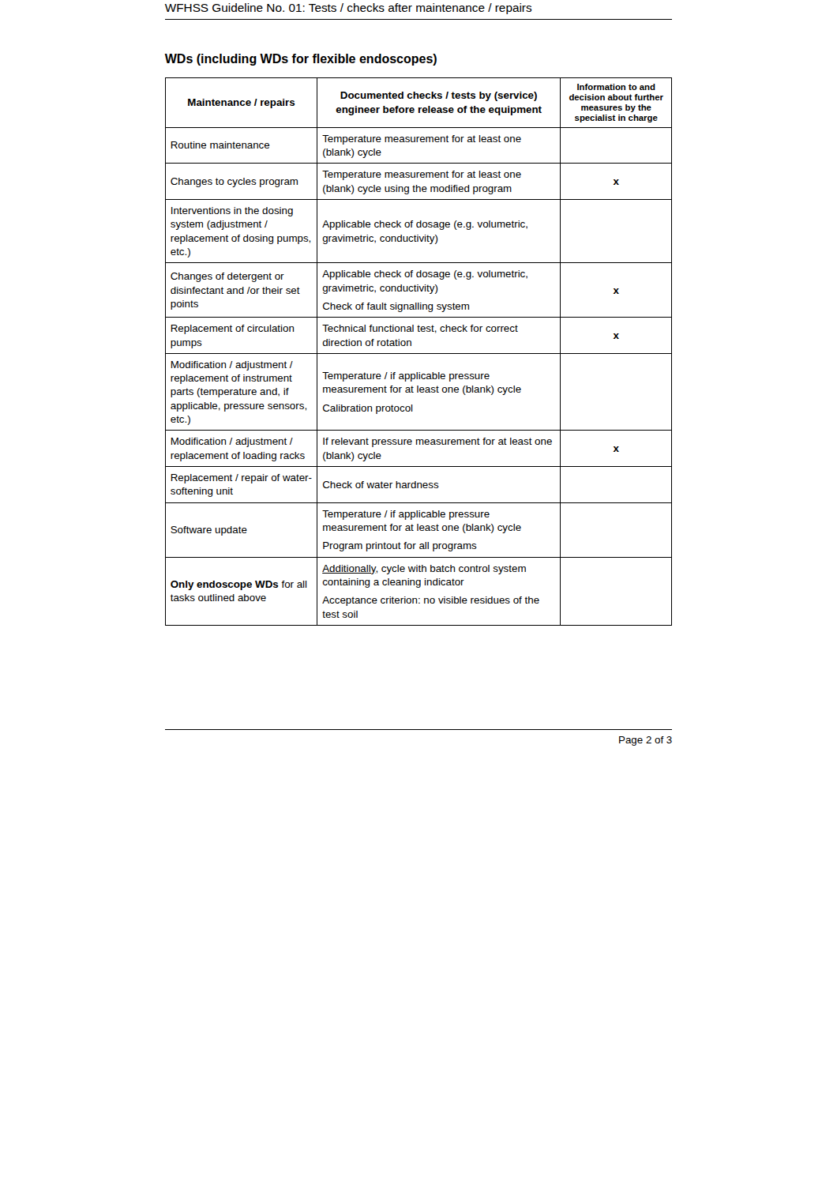WFHSS Guideline No. 01: Tests / checks after maintenance / repairs
WDs (including WDs for flexible endoscopes)
| Maintenance / repairs | Documented checks / tests by (service) engineer before release of the equipment | Information to and decision about further measures by the specialist in charge |
| --- | --- | --- |
| Routine maintenance | Temperature measurement for at least one (blank) cycle | |
| Changes to cycles program | Temperature measurement for at least one (blank) cycle using the modified program | x |
| Interventions in the dosing system (adjustment / replacement of dosing pumps, etc.) | Applicable check of dosage (e.g. volumetric, gravimetric, conductivity) | |
| Changes of detergent or disinfectant and /or their set points | Applicable check of dosage (e.g. volumetric, gravimetric, conductivity) Check of fault signalling system | x |
| Replacement of circulation pumps | Technical functional test, check for correct direction of rotation | x |
| Modification / adjustment / replacement of instrument parts (temperature and, if applicable, pressure sensors, etc.) | Temperature / if applicable pressure measurement for at least one (blank) cycle Calibration protocol | |
| Modification / adjustment / replacement of loading racks | If relevant pressure measurement for at least one (blank) cycle | x |
| Replacement / repair of water-softening unit | Check of water hardness | |
| Software update | Temperature / if applicable pressure measurement for at least one (blank) cycle Program printout for all programs | |
| Only endoscope WDs for all tasks outlined above | Additionally , cycle with batch control system containing a cleaning indicator Acceptance criterion: no visible residues of the test soil | |
Page 2 of 3